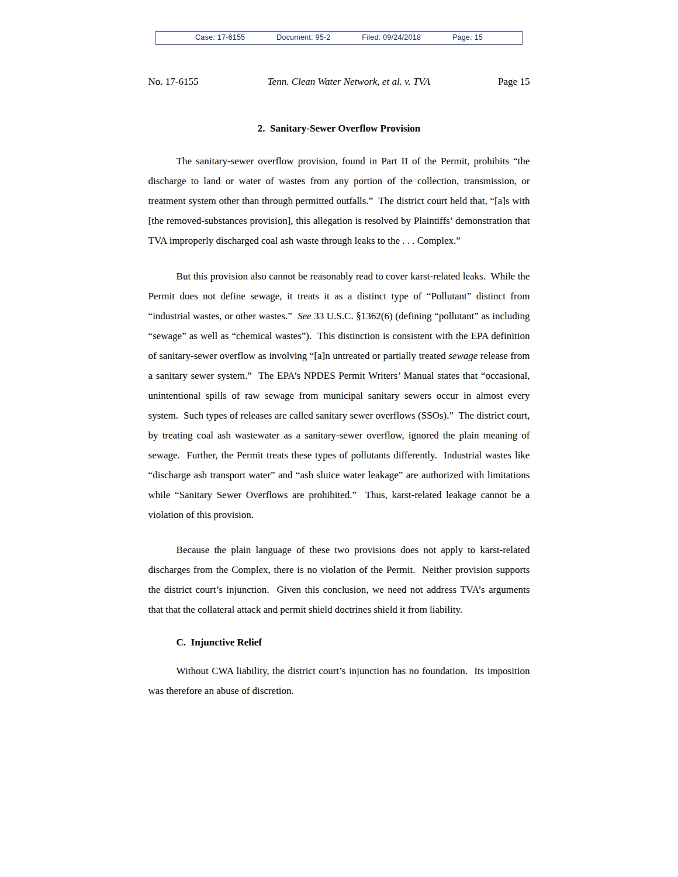Case: 17-6155 Document: 95-2 Filed: 09/24/2018 Page: 15
No. 17-6155
Tenn. Clean Water Network, et al. v. TVA
Page 15
2. Sanitary-Sewer Overflow Provision
The sanitary-sewer overflow provision, found in Part II of the Permit, prohibits “the discharge to land or water of wastes from any portion of the collection, transmission, or treatment system other than through permitted outfalls.” The district court held that, “[a]s with [the removed-substances provision], this allegation is resolved by Plaintiffs’ demonstration that TVA improperly discharged coal ash waste through leaks to the . . . Complex.”
But this provision also cannot be reasonably read to cover karst-related leaks. While the Permit does not define sewage, it treats it as a distinct type of “Pollutant” distinct from “industrial wastes, or other wastes.” See 33 U.S.C. §1362(6) (defining “pollutant” as including “sewage” as well as “chemical wastes”). This distinction is consistent with the EPA definition of sanitary-sewer overflow as involving “[a]n untreated or partially treated sewage release from a sanitary sewer system.” The EPA’s NPDES Permit Writers’ Manual states that “occasional, unintentional spills of raw sewage from municipal sanitary sewers occur in almost every system. Such types of releases are called sanitary sewer overflows (SSOs).” The district court, by treating coal ash wastewater as a sanitary-sewer overflow, ignored the plain meaning of sewage. Further, the Permit treats these types of pollutants differently. Industrial wastes like “discharge ash transport water” and “ash sluice water leakage” are authorized with limitations while “Sanitary Sewer Overflows are prohibited.” Thus, karst-related leakage cannot be a violation of this provision.
Because the plain language of these two provisions does not apply to karst-related discharges from the Complex, there is no violation of the Permit. Neither provision supports the district court’s injunction. Given this conclusion, we need not address TVA’s arguments that that the collateral attack and permit shield doctrines shield it from liability.
C. Injunctive Relief
Without CWA liability, the district court’s injunction has no foundation. Its imposition was therefore an abuse of discretion.